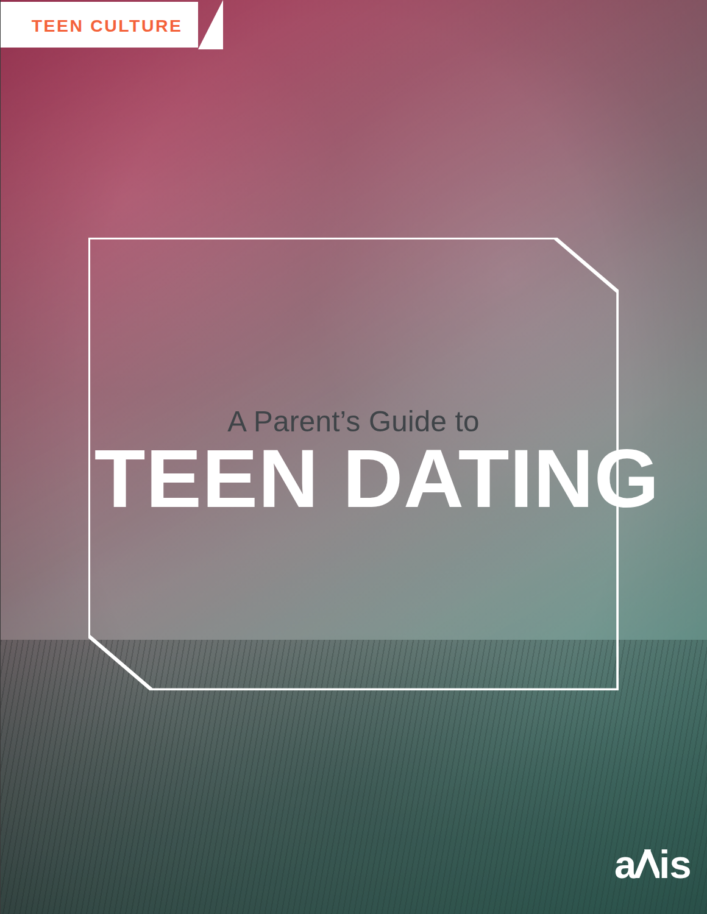Teen Culture
A Parent’s Guide to
Teen Dating
a is